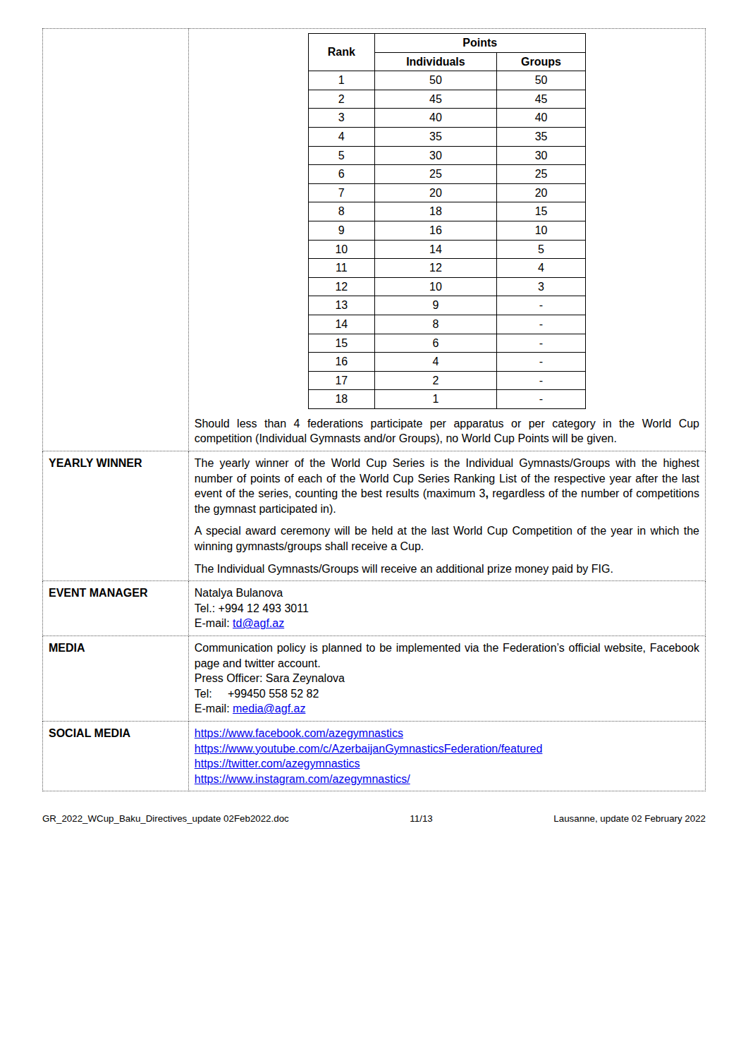| | / Rank / Points / / --- / --- / / Individuals / Groups / / 1 / 50 / 50 / / 2 / 45 / 45 / / 3 / 40 / 40 / / 4 / 35 / 35 / / 5 / 30 / 30 / / 6 / 25 / 25 / / 7 / 20 / 20 / / 8 / 18 / 15 / / 9 / 16 / 10 / / 10 / 14 / 5 / / 11 / 12 / 4 / / 12 / 10 / 3 / / 13 / 9 / - / / 14 / 8 / - / / 15 / 6 / - / / 16 / 4 / - / / 17 / 2 / - / / 18 / 1 / - / Should less than 4 federations participate per apparatus or per category in the World Cup competition (Individual Gymnasts and/or Groups), no World Cup Points will be given. |
| YEARLY WINNER | The yearly winner of the World Cup Series is the Individual Gymnasts/Groups with the highest number of points of each of the World Cup Series Ranking List of the respective year after the last event of the series, counting the best results (maximum 3 , regardless of the number of competitions the gymnast participated in). A special award ceremony will be held at the last World Cup Competition of the year in which the winning gymnasts/groups shall receive a Cup. The Individual Gymnasts/Groups will receive an additional prize money paid by FIG. |
| EVENT MANAGER | Natalya Bulanova Tel.: +994 12 493 3011 E-mail: td@agf.az |
| MEDIA | Communication policy is planned to be implemented via the Federation’s official website, Facebook page and twitter account. Press Officer: Sara Zeynalova Tel: +99450 558 52 82 E-mail: media@agf.az |
| SOCIAL MEDIA | https://www.facebook.com/azegymnastics https://www.youtube.com/c/AzerbaijanGymnasticsFederation/featured https://twitter.com/azegymnastics https://www.instagram.com/azegymnastics/ |
GR_2022_WCup_Baku_Directives_update 02Feb2022.doc 11/13 Lausanne, update 02 February 2022